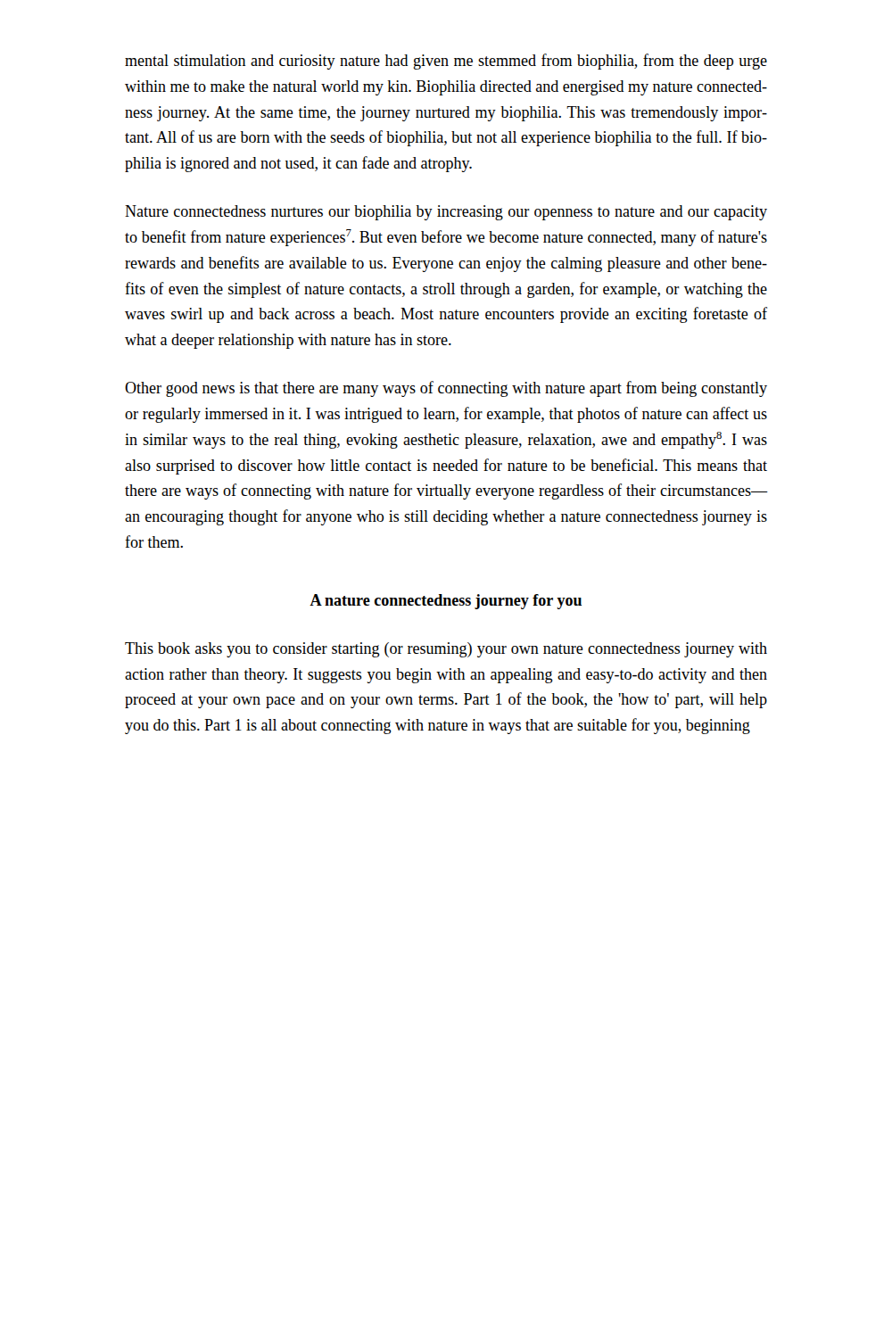mental stimulation and curiosity nature had given me stemmed from biophilia, from the deep urge within me to make the natural world my kin. Biophilia directed and energised my nature connectedness journey. At the same time, the journey nurtured my biophilia. This was tremendously important. All of us are born with the seeds of biophilia, but not all experience biophilia to the full. If biophilia is ignored and not used, it can fade and atrophy.
Nature connectedness nurtures our biophilia by increasing our openness to nature and our capacity to benefit from nature experiences7. But even before we become nature connected, many of nature's rewards and benefits are available to us. Everyone can enjoy the calming pleasure and other benefits of even the simplest of nature contacts, a stroll through a garden, for example, or watching the waves swirl up and back across a beach. Most nature encounters provide an exciting foretaste of what a deeper relationship with nature has in store.
Other good news is that there are many ways of connecting with nature apart from being constantly or regularly immersed in it. I was intrigued to learn, for example, that photos of nature can affect us in similar ways to the real thing, evoking aesthetic pleasure, relaxation, awe and empathy8. I was also surprised to discover how little contact is needed for nature to be beneficial. This means that there are ways of connecting with nature for virtually everyone regardless of their circumstances—an encouraging thought for anyone who is still deciding whether a nature connectedness journey is for them.
A nature connectedness journey for you
This book asks you to consider starting (or resuming) your own nature connectedness journey with action rather than theory. It suggests you begin with an appealing and easy-to-do activity and then proceed at your own pace and on your own terms. Part 1 of the book, the 'how to' part, will help you do this. Part 1 is all about connecting with nature in ways that are suitable for you, beginning